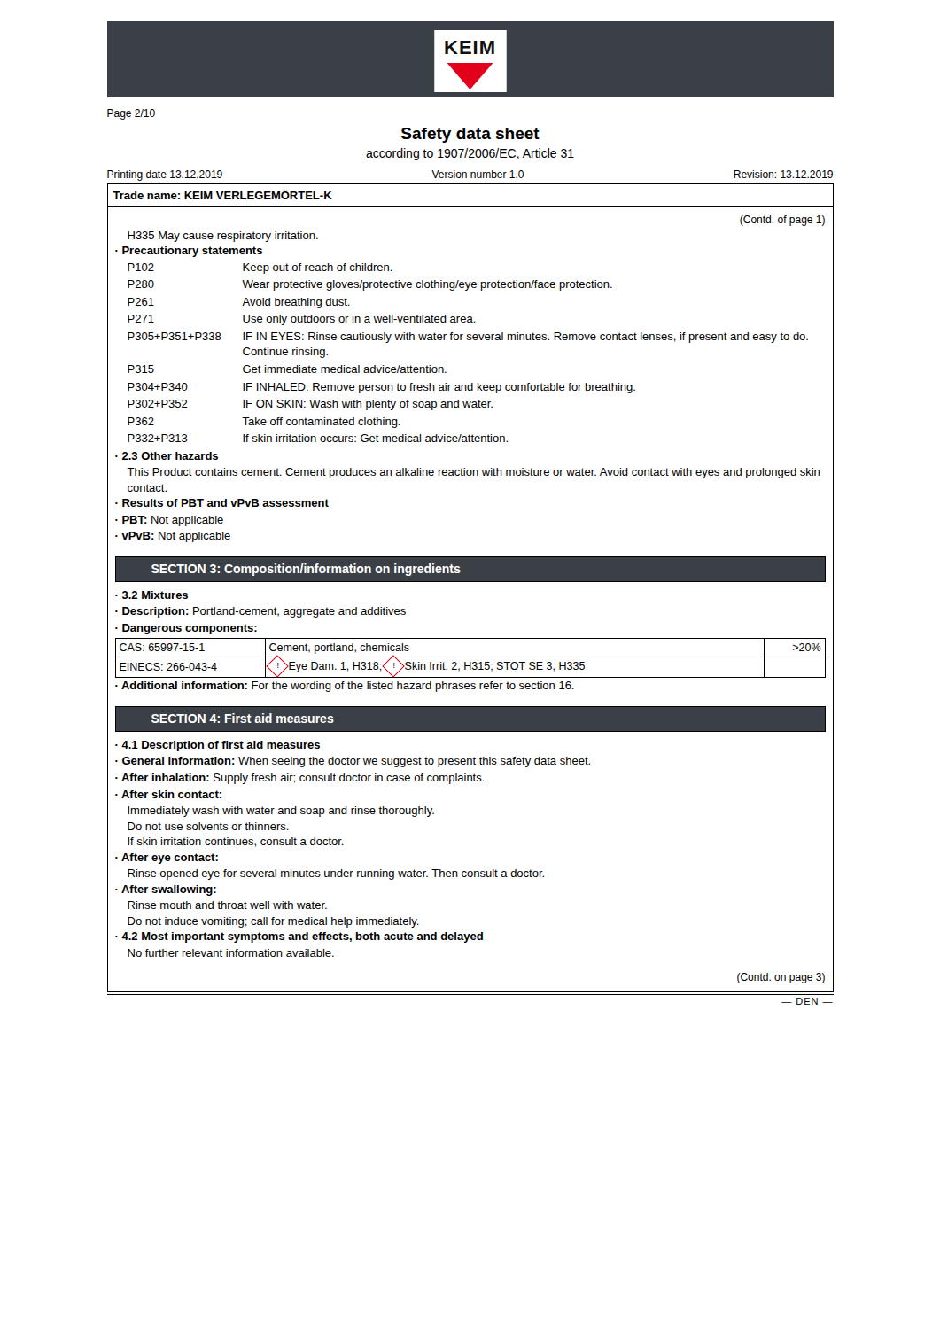KEIM
Page 2/10
Safety data sheet
according to 1907/2006/EC, Article 31
Printing date 13.12.2019
Version number 1.0
Revision: 13.12.2019
Trade name: KEIM VERLEGEMÖRTEL-K
(Contd. of page 1)
H335 May cause respiratory irritation.
Precautionary statements
P102
Keep out of reach of children.
P280
Wear protective gloves/protective clothing/eye protection/face protection.
P261
Avoid breathing dust.
P271
Use only outdoors or in a well-ventilated area.
P305+P351+P338
IF IN EYES: Rinse cautiously with water for several minutes. Remove contact lenses, if present and easy to do. Continue rinsing.
P315
Get immediate medical advice/attention.
P304+P340
IF INHALED: Remove person to fresh air and keep comfortable for breathing.
P302+P352
IF ON SKIN: Wash with plenty of soap and water.
P362
Take off contaminated clothing.
P332+P313
If skin irritation occurs: Get medical advice/attention.
2.3 Other hazards
This Product contains cement. Cement produces an alkaline reaction with moisture or water. Avoid contact with eyes and prolonged skin contact.
Results of PBT and vPvB assessment
PBT: Not applicable
vPvB: Not applicable
SECTION 3: Composition/information on ingredients
3.2 Mixtures
Description: Portland-cement, aggregate and additives
Dangerous components:
| CAS: 65997-15-1 | Cement, portland, chemicals | >20% |
| EINECS: 266-043-4 | ! Eye Dam. 1, H318; ! Skin Irrit. 2, H315; STOT SE 3, H335 | |
Additional information: For the wording of the listed hazard phrases refer to section 16.
SECTION 4: First aid measures
4.1 Description of first aid measures
General information: When seeing the doctor we suggest to present this safety data sheet.
After inhalation: Supply fresh air; consult doctor in case of complaints.
After skin contact:
Immediately wash with water and soap and rinse thoroughly.
Do not use solvents or thinners.
If skin irritation continues, consult a doctor.
After eye contact:
Rinse opened eye for several minutes under running water. Then consult a doctor.
After swallowing:
Rinse mouth and throat well with water.
Do not induce vomiting; call for medical help immediately.
4.2 Most important symptoms and effects, both acute and delayed
No further relevant information available.
(Contd. on page 3)
— DEN —